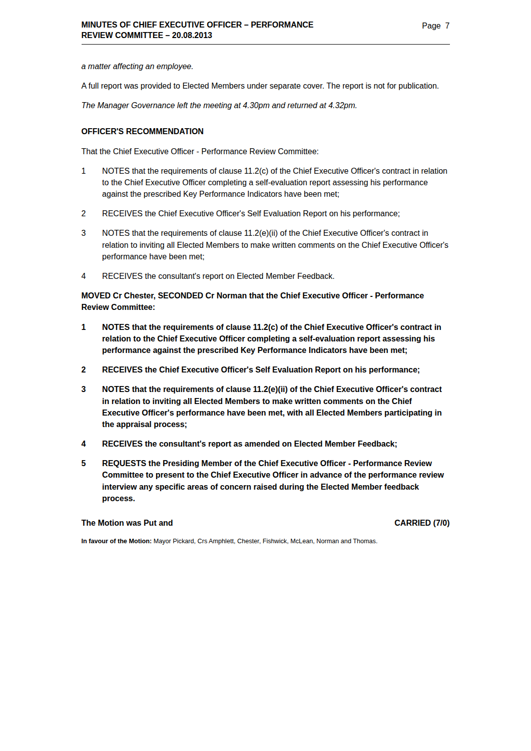Minutes of Chief Executive Officer – Performance
Review Committee – 20.08.2013
Page 7
a matter affecting an employee.
A full report was provided to Elected Members under separate cover. The report is not for publication.
The Manager Governance left the meeting at 4.30pm and returned at 4.32pm.
Officer's Recommendation
That the Chief Executive Officer - Performance Review Committee:
NOTES that the requirements of clause 11.2(c) of the Chief Executive Officer's contract in relation to the Chief Executive Officer completing a self-evaluation report assessing his performance against the prescribed Key Performance Indicators have been met;
RECEIVES the Chief Executive Officer's Self Evaluation Report on his performance;
NOTES that the requirements of clause 11.2(e)(ii) of the Chief Executive Officer's contract in relation to inviting all Elected Members to make written comments on the Chief Executive Officer's performance have been met;
RECEIVES the consultant's report on Elected Member Feedback.
MOVED Cr Chester, SECONDED Cr Norman that the Chief Executive Officer - Performance Review Committee:
NOTES that the requirements of clause 11.2(c) of the Chief Executive Officer's contract in relation to the Chief Executive Officer completing a self-evaluation report assessing his performance against the prescribed Key Performance Indicators have been met;
RECEIVES the Chief Executive Officer's Self Evaluation Report on his performance;
NOTES that the requirements of clause 11.2(e)(ii) of the Chief Executive Officer's contract in relation to inviting all Elected Members to make written comments on the Chief Executive Officer's performance have been met, with all Elected Members participating in the appraisal process;
RECEIVES the consultant's report as amended on Elected Member Feedback;
REQUESTS the Presiding Member of the Chief Executive Officer - Performance Review Committee to present to the Chief Executive Officer in advance of the performance review interview any specific areas of concern raised during the Elected Member feedback process.
The Motion was Put and
CARRIED (7/0)
In favour of the Motion: Mayor Pickard, Crs Amphlett, Chester, Fishwick, McLean, Norman and Thomas.